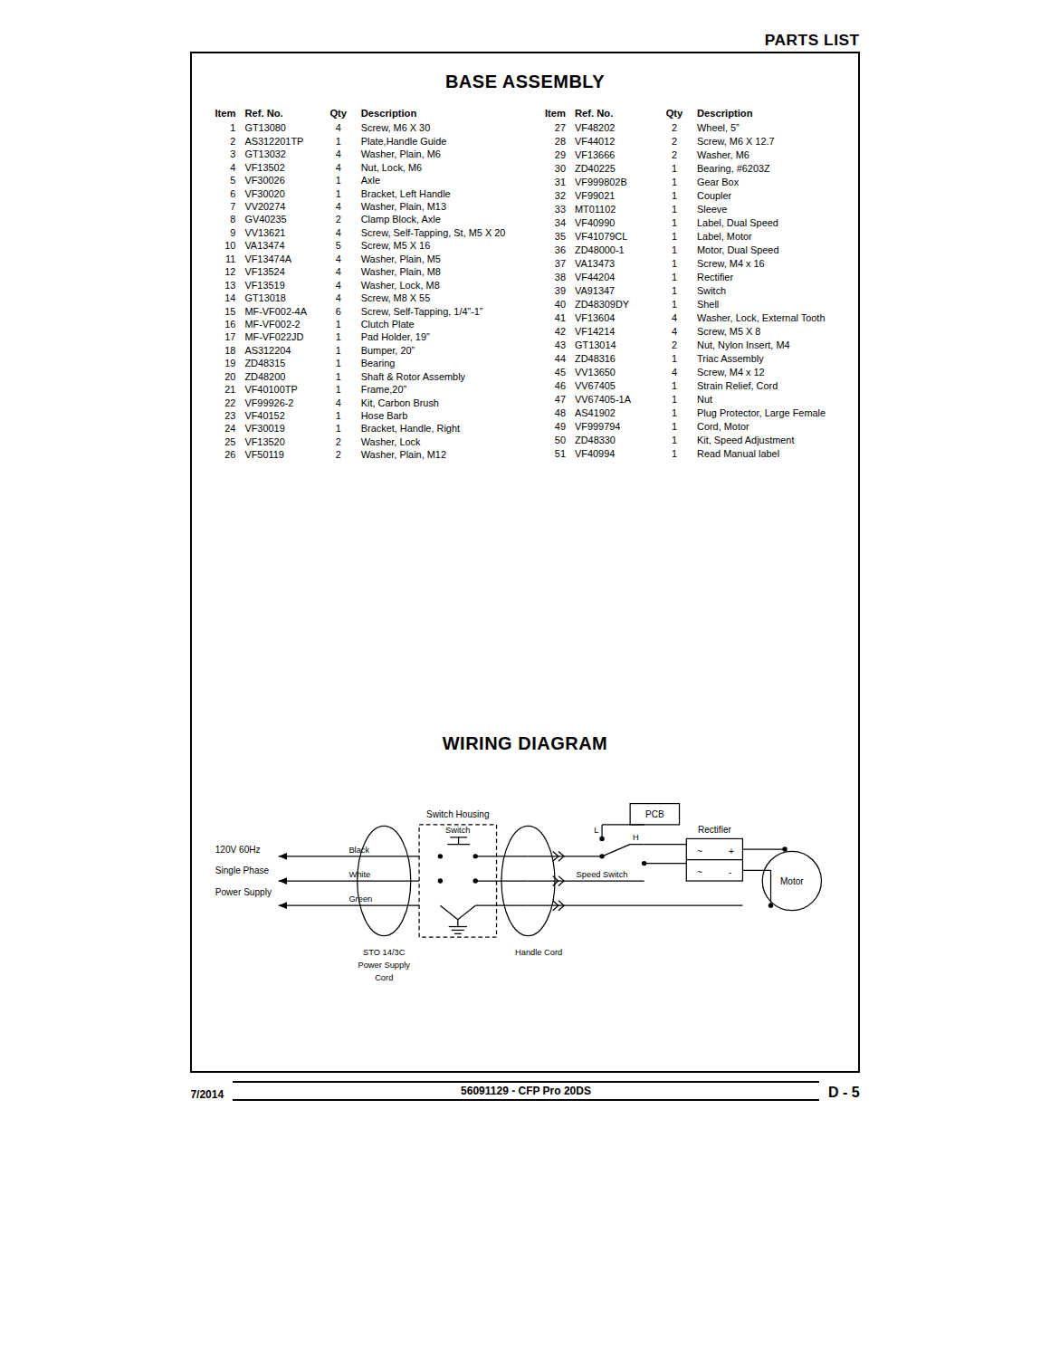PARTS LIST
BASE ASSEMBLY
| Item | Ref. No. | Qty | Description |
| --- | --- | --- | --- |
| 1 | GT13080 | 4 | Screw, M6 X 30 |
| 2 | AS312201TP | 1 | Plate,Handle Guide |
| 3 | GT13032 | 4 | Washer, Plain, M6 |
| 4 | VF13502 | 4 | Nut, Lock, M6 |
| 5 | VF30026 | 1 | Axle |
| 6 | VF30020 | 1 | Bracket, Left Handle |
| 7 | VV20274 | 4 | Washer, Plain, M13 |
| 8 | GV40235 | 2 | Clamp Block, Axle |
| 9 | VV13621 | 4 | Screw, Self-Tapping, St, M5 X 20 |
| 10 | VA13474 | 5 | Screw, M5 X 16 |
| 11 | VF13474A | 4 | Washer, Plain, M5 |
| 12 | VF13524 | 4 | Washer, Plain, M8 |
| 13 | VF13519 | 4 | Washer, Lock, M8 |
| 14 | GT13018 | 4 | Screw, M8 X 55 |
| 15 | MF-VF002-4A | 6 | Screw, Self-Tapping, 1/4”-1” |
| 16 | MF-VF002-2 | 1 | Clutch Plate |
| 17 | MF-VF022JD | 1 | Pad Holder, 19” |
| 18 | AS312204 | 1 | Bumper, 20” |
| 19 | ZD48315 | 1 | Bearing |
| 20 | ZD48200 | 1 | Shaft & Rotor Assembly |
| 21 | VF40100TP | 1 | Frame,20” |
| 22 | VF99926-2 | 4 | Kit, Carbon Brush |
| 23 | VF40152 | 1 | Hose Barb |
| 24 | VF30019 | 1 | Bracket, Handle, Right |
| 25 | VF13520 | 2 | Washer, Lock |
| 26 | VF50119 | 2 | Washer, Plain, M12 |
| Item | Ref. No. | Qty | Description |
| --- | --- | --- | --- |
| 27 | VF48202 | 2 | Wheel, 5” |
| 28 | VF44012 | 2 | Screw, M6 X 12.7 |
| 29 | VF13666 | 2 | Washer, M6 |
| 30 | ZD40225 | 1 | Bearing, #6203Z |
| 31 | VF999802B | 1 | Gear Box |
| 32 | VF99021 | 1 | Coupler |
| 33 | MT01102 | 1 | Sleeve |
| 34 | VF40990 | 1 | Label, Dual Speed |
| 35 | VF41079CL | 1 | Label, Motor |
| 36 | ZD48000-1 | 1 | Motor, Dual Speed |
| 37 | VA13473 | 1 | Screw, M4 x 16 |
| 38 | VF44204 | 1 | Rectifier |
| 39 | VA91347 | 1 | Switch |
| 40 | ZD48309DY | 1 | Shell |
| 41 | VF13604 | 4 | Washer, Lock, External Tooth |
| 42 | VF14214 | 4 | Screw, M5 X 8 |
| 43 | GT13014 | 2 | Nut, Nylon Insert, M4 |
| 44 | ZD48316 | 1 | Triac Assembly |
| 45 | VV13650 | 4 | Screw, M4 x 12 |
| 46 | VV67405 | 1 | Strain Relief, Cord |
| 47 | VV67405-1A | 1 | Nut |
| 48 | AS41902 | 1 | Plug Protector, Large Female |
| 49 | VF999794 | 1 | Cord, Motor |
| 50 | ZD48330 | 1 | Kit, Speed Adjustment |
| 51 | VF40994 | 1 | Read Manual label |
WIRING DIAGRAM
120V 60Hz Single Phase Power Supply Black White Green Switch Housing Switch STO 14/3C Power Supply Cord Handle Cord PCB L H Speed Switch Rectifier ~ + ~ - Motor
7/2014
56091129 - CFP Pro 20DS
D - 5